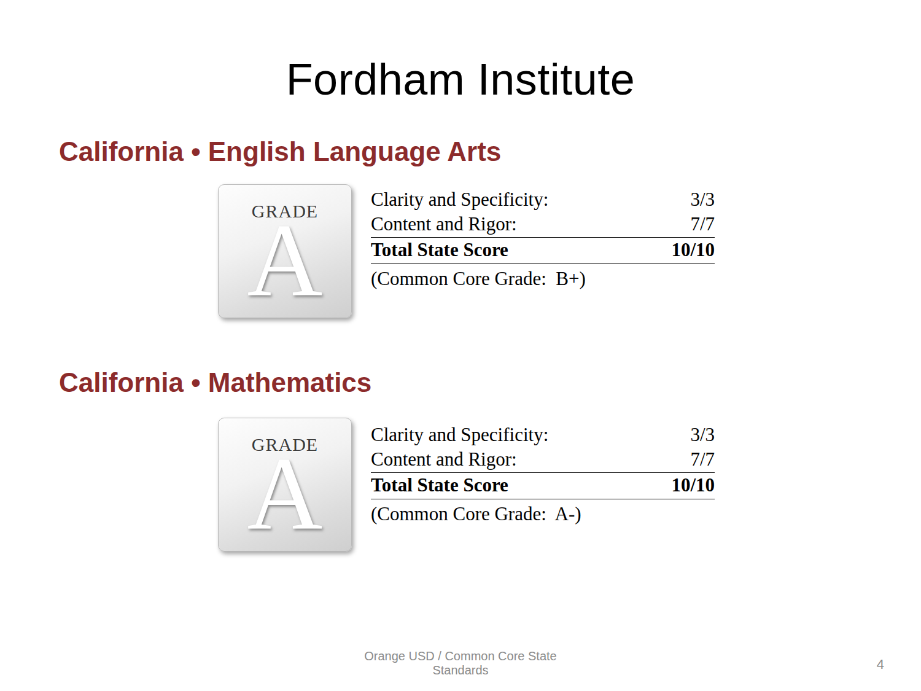Fordham Institute
California • English Language Arts
GRADE
A
Clarity and Specificity: 3/3
Content and Rigor: 7/7
Total State Score 10/10
(Common Core Grade: B+)
California • Mathematics
GRADE
A
Clarity and Specificity: 3/3
Content and Rigor: 7/7
Total State Score 10/10
(Common Core Grade: A-)
Orange USD / Common Core State Standards
4